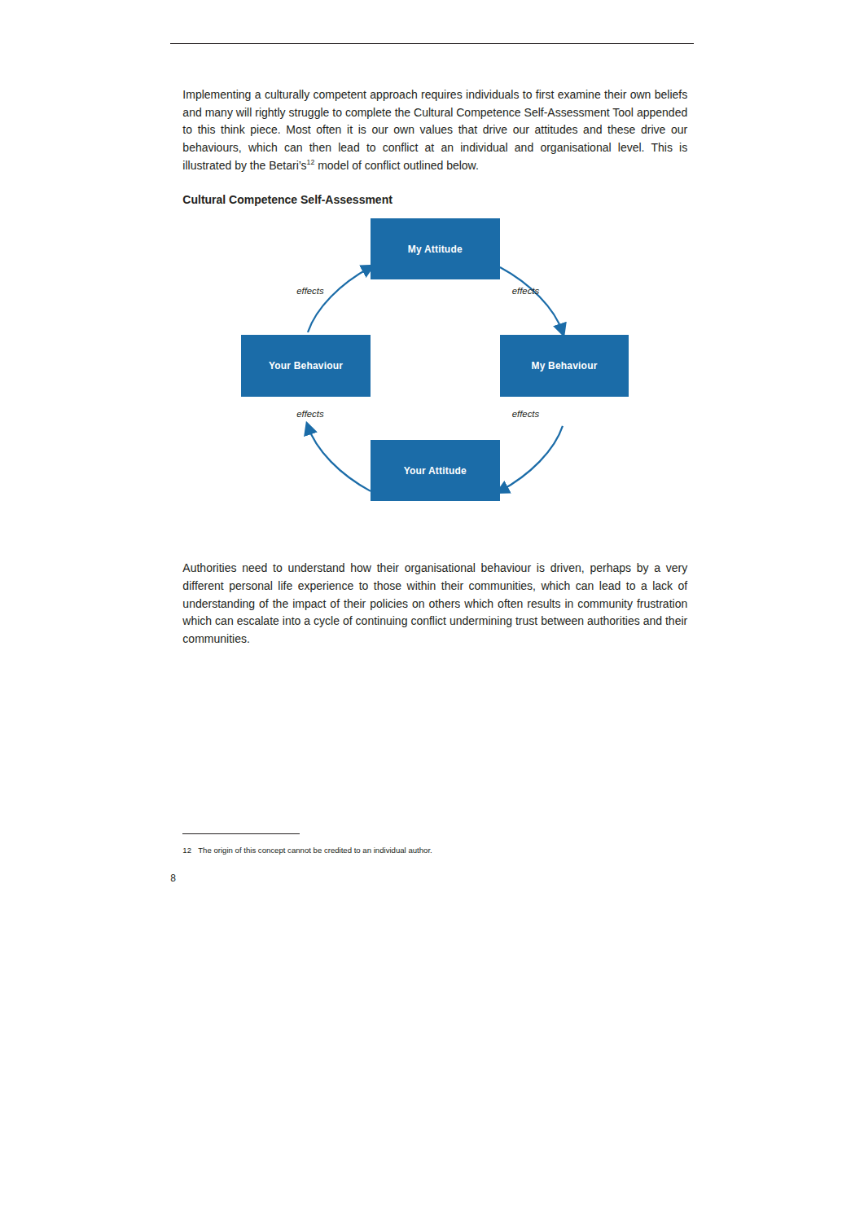Implementing a culturally competent approach requires individuals to first examine their own beliefs and many will rightly struggle to complete the Cultural Competence Self-Assessment Tool appended to this think piece. Most often it is our own values that drive our attitudes and these drive our behaviours, which can then lead to conflict at an individual and organisational level. This is illustrated by the Betari’s12 model of conflict outlined below.
Cultural Competence Self-Assessment
My Attitude
My Behaviour
Your Attitude
Your Behaviour
effects
effects
effects
effects
Authorities need to understand how their organisational behaviour is driven, perhaps by a very different personal life experience to those within their communities, which can lead to a lack of understanding of the impact of their policies on others which often results in community frustration which can escalate into a cycle of continuing conflict undermining trust between authorities and their communities.
12 The origin of this concept cannot be credited to an individual author.
8